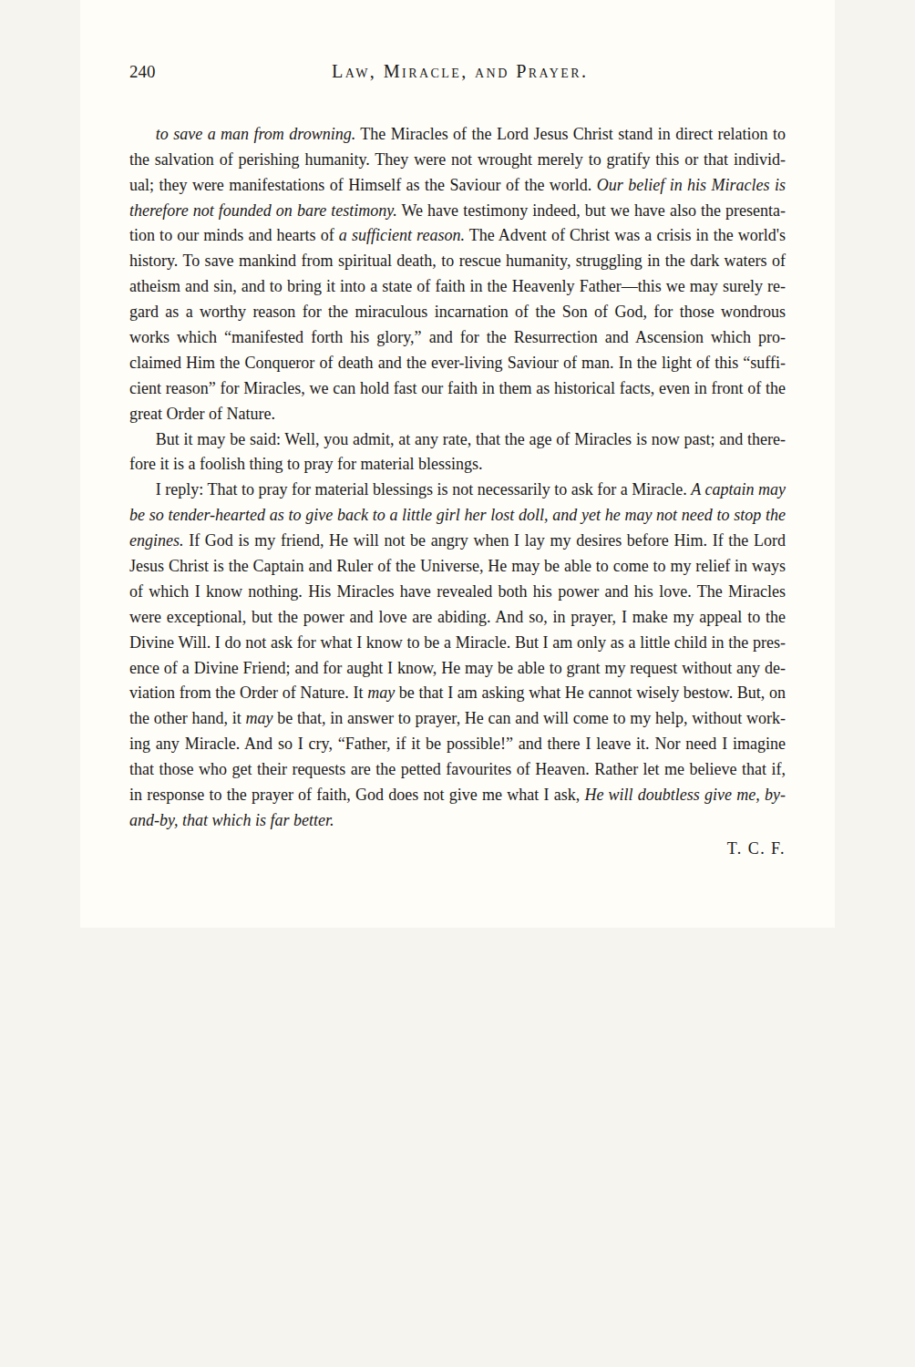240
Law, Miracle, and Prayer.
to save a man from drowning. The Miracles of the Lord Jesus Christ stand in direct relation to the salvation of perishing humanity. They were not wrought merely to gratify this or that individual; they were manifestations of Himself as the Saviour of the world. Our belief in his Miracles is therefore not founded on bare testimony. We have testimony indeed, but we have also the presentation to our minds and hearts of a sufficient reason. The Advent of Christ was a crisis in the world's history. To save mankind from spiritual death, to rescue humanity, struggling in the dark waters of atheism and sin, and to bring it into a state of faith in the Heavenly Father—this we may surely regard as a worthy reason for the miraculous incarnation of the Son of God, for those wondrous works which “manifested forth his glory,” and for the Resurrection and Ascension which proclaimed Him the Conqueror of death and the ever-living Saviour of man. In the light of this “sufficient reason” for Miracles, we can hold fast our faith in them as historical facts, even in front of the great Order of Nature.
But it may be said: Well, you admit, at any rate, that the age of Miracles is now past; and therefore it is a foolish thing to pray for material blessings.
I reply: That to pray for material blessings is not necessarily to ask for a Miracle. A captain may be so tender-hearted as to give back to a little girl her lost doll, and yet he may not need to stop the engines. If God is my friend, He will not be angry when I lay my desires before Him. If the Lord Jesus Christ is the Captain and Ruler of the Universe, He may be able to come to my relief in ways of which I know nothing. His Miracles have revealed both his power and his love. The Miracles were exceptional, but the power and love are abiding. And so, in prayer, I make my appeal to the Divine Will. I do not ask for what I know to be a Miracle. But I am only as a little child in the presence of a Divine Friend; and for aught I know, He may be able to grant my request without any deviation from the Order of Nature. It may be that I am asking what He cannot wisely bestow. But, on the other hand, it may be that, in answer to prayer, He can and will come to my help, without working any Miracle. And so I cry, “Father, if it be possible!” and there I leave it. Nor need I imagine that those who get their requests are the petted favourites of Heaven. Rather let me believe that if, in response to the prayer of faith, God does not give me what I ask, He will doubtless give me, by-and-by, that which is far better. T. C. F.